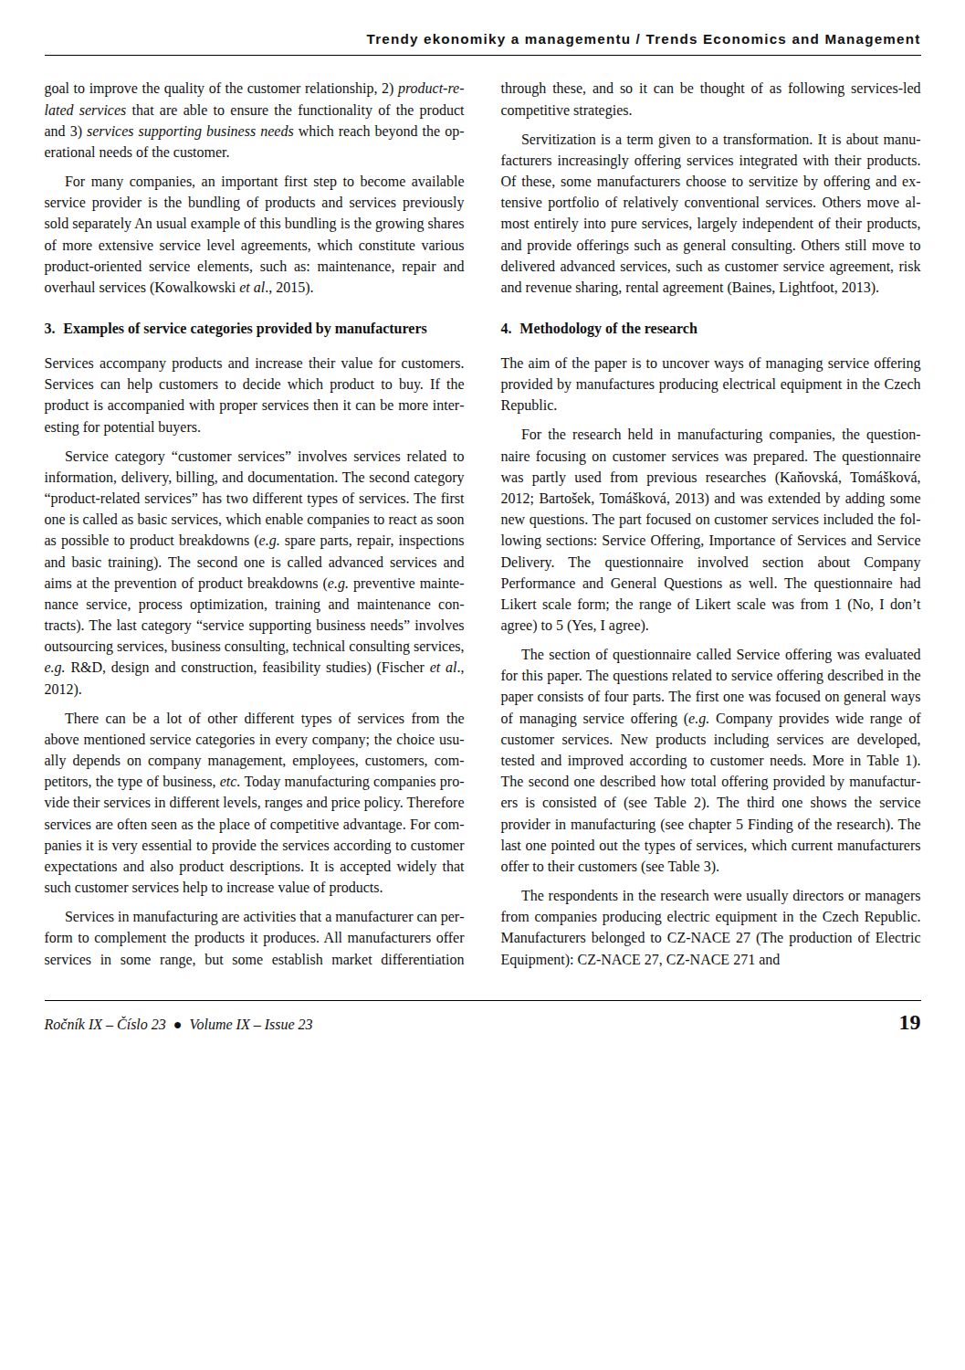Trendy ekonomiky a managementu / Trends Economics and Management
goal to improve the quality of the customer relationship, 2) product-related services that are able to ensure the functionality of the product and 3) services supporting business needs which reach beyond the operational needs of the customer.
For many companies, an important first step to become available service provider is the bundling of products and services previously sold separately An usual example of this bundling is the growing shares of more extensive service level agreements, which constitute various product-oriented service elements, such as: maintenance, repair and overhaul services (Kowalkowski et al., 2015).
3. Examples of service categories provided by manufacturers
Services accompany products and increase their value for customers. Services can help customers to decide which product to buy. If the product is accompanied with proper services then it can be more interesting for potential buyers.
Service category “customer services” involves services related to information, delivery, billing, and documentation. The second category “product-related services” has two different types of services. The first one is called as basic services, which enable companies to react as soon as possible to product breakdowns (e.g. spare parts, repair, inspections and basic training). The second one is called advanced services and aims at the prevention of product breakdowns (e.g. preventive maintenance service, process optimization, training and maintenance contracts). The last category “service supporting business needs” involves outsourcing services, business consulting, technical consulting services, e.g. R&D, design and construction, feasibility studies) (Fischer et al., 2012).
There can be a lot of other different types of services from the above mentioned service categories in every company; the choice usually depends on company management, employees, customers, competitors, the type of business, etc. Today manufacturing companies provide their services in different levels, ranges and price policy. Therefore services are often seen as the place of competitive advantage. For companies it is very essential to provide the services according to customer expectations and also product descriptions. It is accepted widely that such customer services help to increase value of products.
Services in manufacturing are activities that a manufacturer can perform to complement the products it produces. All manufacturers offer services in some range, but some establish market differentiation through these, and so it can be thought of as following services-led competitive strategies.
Servitization is a term given to a transformation. It is about manufacturers increasingly offering services integrated with their products. Of these, some manufacturers choose to servitize by offering and extensive portfolio of relatively conventional services. Others move almost entirely into pure services, largely independent of their products, and provide offerings such as general consulting. Others still move to delivered advanced services, such as customer service agreement, risk and revenue sharing, rental agreement (Baines, Lightfoot, 2013).
4. Methodology of the research
The aim of the paper is to uncover ways of managing service offering provided by manufactures producing electrical equipment in the Czech Republic.
For the research held in manufacturing companies, the questionnaire focusing on customer services was prepared. The questionnaire was partly used from previous researches (Kaňovská, Tomášková, 2012; Bartošek, Tomášková, 2013) and was extended by adding some new questions. The part focused on customer services included the following sections: Service Offering, Importance of Services and Service Delivery. The questionnaire involved section about Company Performance and General Questions as well. The questionnaire had Likert scale form; the range of Likert scale was from 1 (No, I don’t agree) to 5 (Yes, I agree).
The section of questionnaire called Service offering was evaluated for this paper. The questions related to service offering described in the paper consists of four parts. The first one was focused on general ways of managing service offering (e.g. Company provides wide range of customer services. New products including services are developed, tested and improved according to customer needs. More in Table 1). The second one described how total offering provided by manufacturers is consisted of (see Table 2). The third one shows the service provider in manufacturing (see chapter 5 Finding of the research). The last one pointed out the types of services, which current manufacturers offer to their customers (see Table 3).
The respondents in the research were usually directors or managers from companies producing electric equipment in the Czech Republic. Manufacturers belonged to CZ-NACE 27 (The production of Electric Equipment): CZ-NACE 27, CZ-NACE 271 and
Ročník IX – Číslo 23 ● Volume IX – Issue 23 19